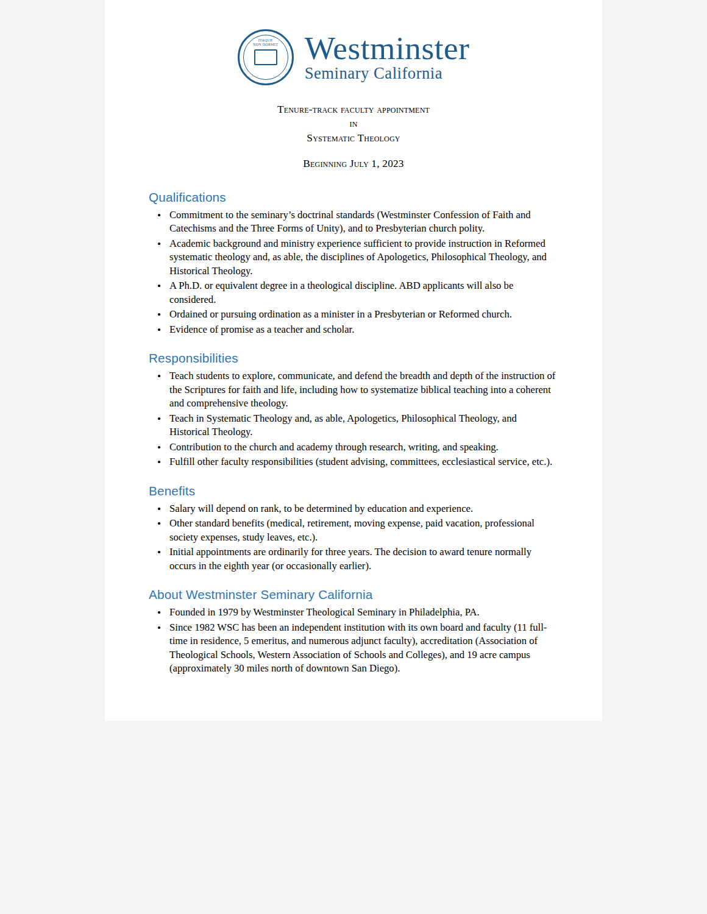ITAQUE
NON DORMIT Westminster
Seminary California
Tenure-track faculty appointment
in
Systematic Theology
Beginning July 1, 2023
Qualifications
Commitment to the seminary’s doctrinal standards (Westminster Confession of Faith and Catechisms and the Three Forms of Unity), and to Presbyterian church polity.
Academic background and ministry experience sufficient to provide instruction in Reformed systematic theology and, as able, the disciplines of Apologetics, Philosophical Theology, and Historical Theology.
A Ph.D. or equivalent degree in a theological discipline. ABD applicants will also be considered.
Ordained or pursuing ordination as a minister in a Presbyterian or Reformed church.
Evidence of promise as a teacher and scholar.
Responsibilities
Teach students to explore, communicate, and defend the breadth and depth of the instruction of the Scriptures for faith and life, including how to systematize biblical teaching into a coherent and comprehensive theology.
Teach in Systematic Theology and, as able, Apologetics, Philosophical Theology, and Historical Theology.
Contribution to the church and academy through research, writing, and speaking.
Fulfill other faculty responsibilities (student advising, committees, ecclesiastical service, etc.).
Benefits
Salary will depend on rank, to be determined by education and experience.
Other standard benefits (medical, retirement, moving expense, paid vacation, professional society expenses, study leaves, etc.).
Initial appointments are ordinarily for three years. The decision to award tenure normally occurs in the eighth year (or occasionally earlier).
About Westminster Seminary California
Founded in 1979 by Westminster Theological Seminary in Philadelphia, PA.
Since 1982 WSC has been an independent institution with its own board and faculty (11 full-time in residence, 5 emeritus, and numerous adjunct faculty), accreditation (Association of Theological Schools, Western Association of Schools and Colleges), and 19 acre campus (approximately 30 miles north of downtown San Diego).